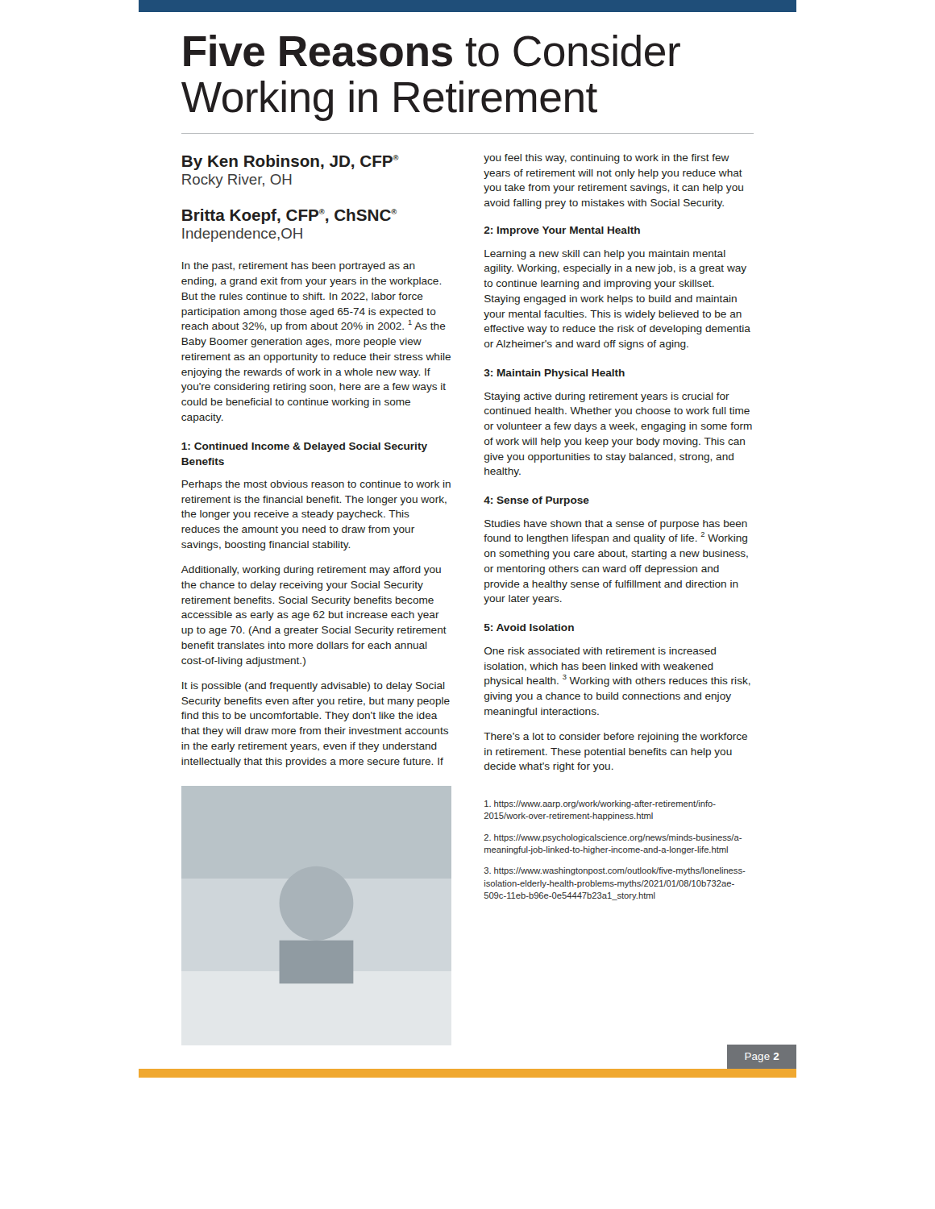Five Reasons to Consider Working in Retirement
By Ken Robinson, JD, CFP® Rocky River, OH
Britta Koepf, CFP®, ChSNC® Independence,OH
In the past, retirement has been portrayed as an ending, a grand exit from your years in the workplace. But the rules continue to shift. In 2022, labor force participation among those aged 65-74 is expected to reach about 32%, up from about 20% in 2002. 1 As the Baby Boomer generation ages, more people view retirement as an opportunity to reduce their stress while enjoying the rewards of work in a whole new way. If you're considering retiring soon, here are a few ways it could be beneficial to continue working in some capacity.
1: Continued Income & Delayed Social Security Benefits
Perhaps the most obvious reason to continue to work in retirement is the financial benefit. The longer you work, the longer you receive a steady paycheck. This reduces the amount you need to draw from your savings, boosting financial stability.
Additionally, working during retirement may afford you the chance to delay receiving your Social Security retirement benefits. Social Security benefits become accessible as early as age 62 but increase each year up to age 70. (And a greater Social Security retirement benefit translates into more dollars for each annual cost-of-living adjustment.)
It is possible (and frequently advisable) to delay Social Security benefits even after you retire, but many people find this to be uncomfortable. They don't like the idea that they will draw more from their investment accounts in the early retirement years, even if they understand intellectually that this provides a more secure future. If
you feel this way, continuing to work in the first few years of retirement will not only help you reduce what you take from your retirement savings, it can help you avoid falling prey to mistakes with Social Security.
2: Improve Your Mental Health
Learning a new skill can help you maintain mental agility. Working, especially in a new job, is a great way to continue learning and improving your skillset. Staying engaged in work helps to build and maintain your mental faculties. This is widely believed to be an effective way to reduce the risk of developing dementia or Alzheimer's and ward off signs of aging.
3: Maintain Physical Health
Staying active during retirement years is crucial for continued health. Whether you choose to work full time or volunteer a few days a week, engaging in some form of work will help you keep your body moving. This can give you opportunities to stay balanced, strong, and healthy.
4: Sense of Purpose
Studies have shown that a sense of purpose has been found to lengthen lifespan and quality of life. 2 Working on something you care about, starting a new business, or mentoring others can ward off depression and provide a healthy sense of fulfillment and direction in your later years.
5: Avoid Isolation
One risk associated with retirement is increased isolation, which has been linked with weakened physical health. 3 Working with others reduces this risk, giving you a chance to build connections and enjoy meaningful interactions.
There's a lot to consider before rejoining the workforce in retirement. These potential benefits can help you decide what's right for you.
1. https://www.aarp.org/work/working-after-retirement/info-2015/work-over-retirement-happiness.html
2. https://www.psychologicalscience.org/news/minds-business/a-meaningful-job-linked-to-higher-income-and-a-longer-life.html
3. https://www.washingtonpost.com/outlook/five-myths/loneliness-isolation-elderly-health-problems-myths/2021/01/08/10b732ae-509c-11eb-b96e-0e54447b23a1_story.html
Page 2